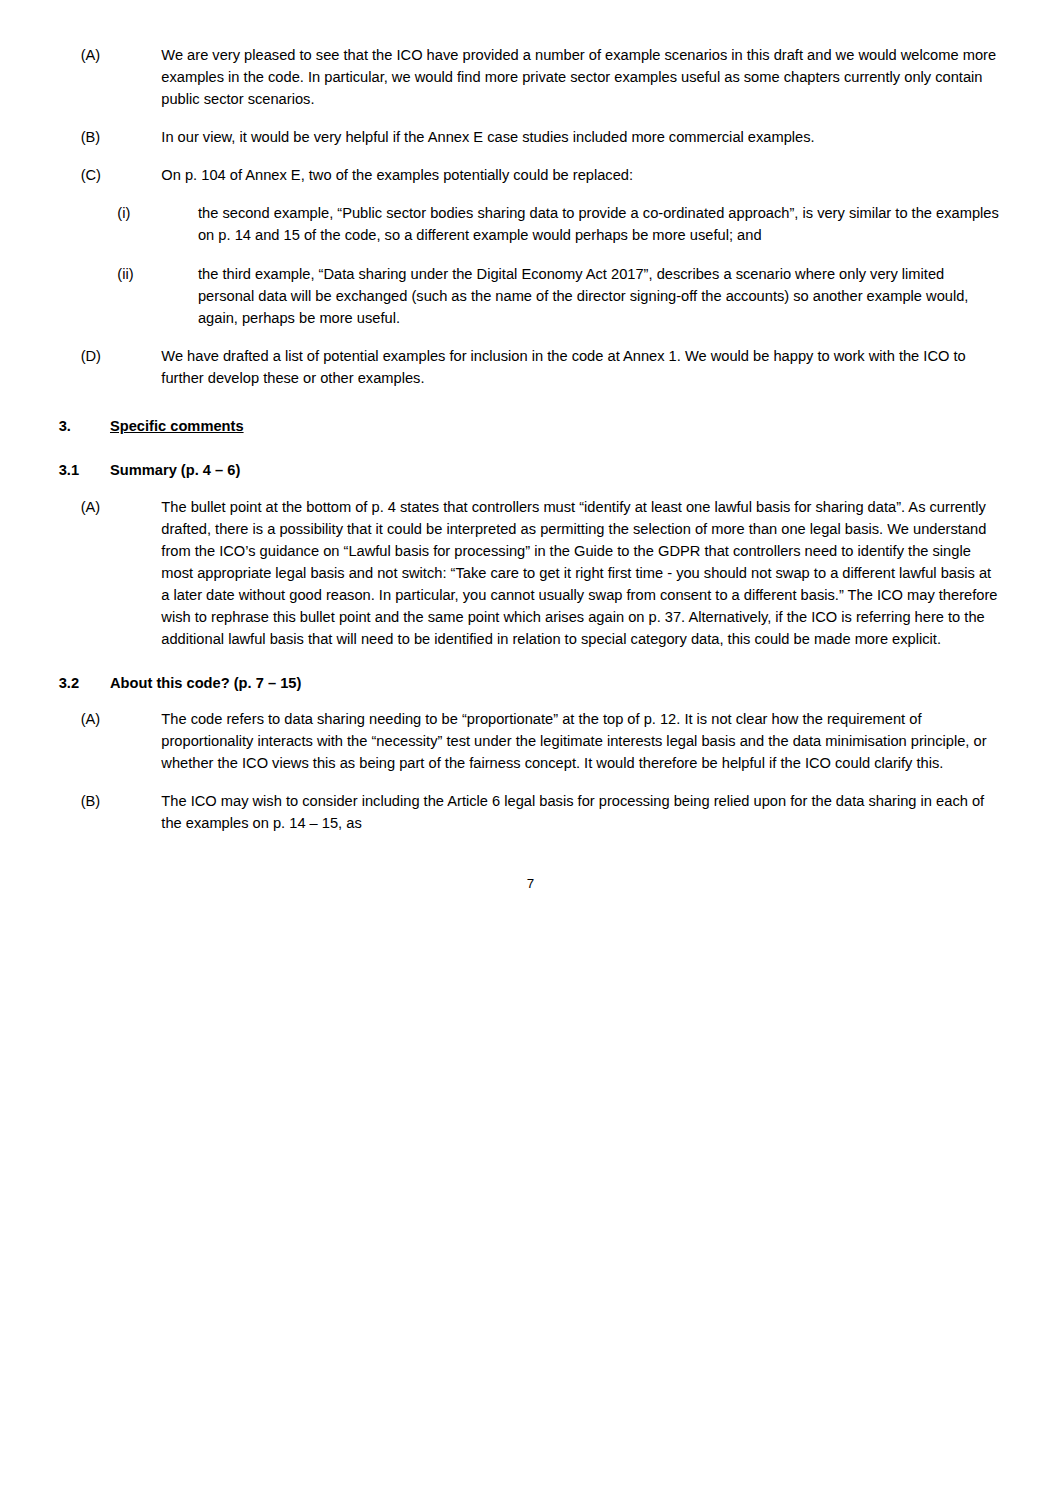(A)
We are very pleased to see that the ICO have provided a number of example scenarios in this draft and we would welcome more examples in the code. In particular, we would find more private sector examples useful as some chapters currently only contain public sector scenarios.
(B)
In our view, it would be very helpful if the Annex E case studies included more commercial examples.
(C)
On p. 104 of Annex E, two of the examples potentially could be replaced:
(i)
the second example, “Public sector bodies sharing data to provide a co-ordinated approach”, is very similar to the examples on p. 14 and 15 of the code, so a different example would perhaps be more useful; and
(ii)
the third example, “Data sharing under the Digital Economy Act 2017”, describes a scenario where only very limited personal data will be exchanged (such as the name of the director signing-off the accounts) so another example would, again, perhaps be more useful.
(D)
We have drafted a list of potential examples for inclusion in the code at Annex 1. We would be happy to work with the ICO to further develop these or other examples.
3.
Specific comments
3.1
Summary (p. 4 – 6)
(A)
The bullet point at the bottom of p. 4 states that controllers must “identify at least one lawful basis for sharing data”. As currently drafted, there is a possibility that it could be interpreted as permitting the selection of more than one legal basis. We understand from the ICO’s guidance on “Lawful basis for processing” in the Guide to the GDPR that controllers need to identify the single most appropriate legal basis and not switch: “Take care to get it right first time - you should not swap to a different lawful basis at a later date without good reason. In particular, you cannot usually swap from consent to a different basis.” The ICO may therefore wish to rephrase this bullet point and the same point which arises again on p. 37. Alternatively, if the ICO is referring here to the additional lawful basis that will need to be identified in relation to special category data, this could be made more explicit.
3.2
About this code? (p. 7 – 15)
(A)
The code refers to data sharing needing to be “proportionate” at the top of p. 12. It is not clear how the requirement of proportionality interacts with the “necessity” test under the legitimate interests legal basis and the data minimisation principle, or whether the ICO views this as being part of the fairness concept. It would therefore be helpful if the ICO could clarify this.
(B)
The ICO may wish to consider including the Article 6 legal basis for processing being relied upon for the data sharing in each of the examples on p. 14 – 15, as
7